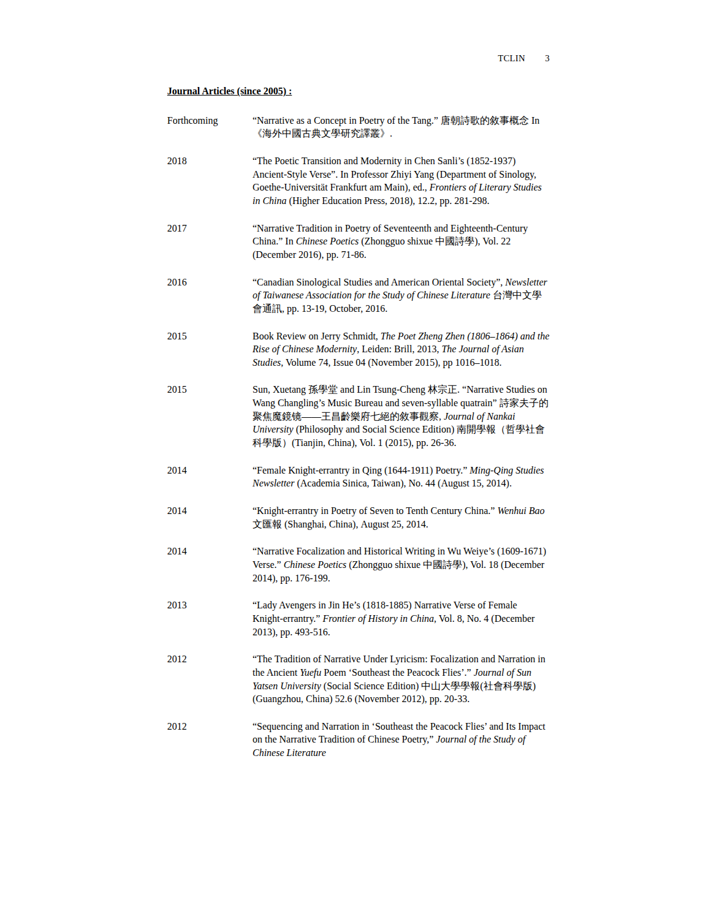TCLIN3
Journal Articles (since 2005) :
| Forthcoming | “Narrative as a Concept in Poetry of the Tang.” 唐朝詩歌的敘事概念 In 《海外中國古典文學研究譯叢》 . |
| 2018 | “The Poetic Transition and Modernity in Chen Sanli’s (1852-1937) Ancient-Style Verse”. In Professor Zhiyi Yang (Department of Sinology, Goethe-Universität Frankfurt am Main), ed., Frontiers of Literary Studies in China (Higher Education Press, 2018), 12.2, pp. 281-298. |
| 2017 | “Narrative Tradition in Poetry of Seventeenth and Eighteenth-Century China.” In Chinese Poetics (Zhongguo shixue 中國詩學 ), Vol. 22 (December 2016), pp. 71-86. |
| 2016 | “Canadian Sinological Studies and American Oriental Society”, Newsletter of Taiwanese Association for the Study of Chinese Literature 台灣中文學會通訊 , pp. 13-19, October, 2016. |
| 2015 | Book Review on Jerry Schmidt, The Poet Zheng Zhen (1806–1864) and the Rise of Chinese Modernity , Leiden: Brill, 2013, The Journal of Asian Studies , Volume 74, Issue 04 (November 2015), pp 1016–1018. |
| 2015 | Sun, Xuetang 孫學堂 and Lin Tsung-Cheng 林宗正 . “Narrative Studies on Wang Changling’s Music Bureau and seven-syllable quatrain” 詩家夫子的聚焦魔鏡镜——王昌齡樂府七絕的敘事觀察 , Journal of Nankai University (Philosophy and Social Science Edition) 南開學報（哲學社會科學版） (Tianjin, China), Vol. 1 (2015), pp. 26-36. |
| 2014 | “Female Knight-errantry in Qing (1644-1911) Poetry.” Ming-Qing Studies Newsletter (Academia Sinica, Taiwan), No. 44 (August 15, 2014). |
| 2014 | “Knight-errantry in Poetry of Seven to Tenth Century China.” Wenhui Bao 文匯報 (Shanghai, China), August 25, 2014. |
| 2014 | “Narrative Focalization and Historical Writing in Wu Weiye’s (1609-1671) Verse.” Chinese Poetics (Zhongguo shixue 中國詩學 ), Vol. 18 (December 2014), pp. 176-199. |
| 2013 | “Lady Avengers in Jin He’s (1818-1885) Narrative Verse of Female Knight-errantry.” Frontier of History in China , Vol. 8, No. 4 (December 2013), pp. 493-516. |
| 2012 | “The Tradition of Narrative Under Lyricism: Focalization and Narration in the Ancient Yuefu Poem ‘Southeast the Peacock Flies’.” Journal of Sun Yatsen University (Social Science Edition) 中山大學學報(社會科學版) (Guangzhou, China) 52.6 (November 2012), pp. 20-33. |
| 2012 | “Sequencing and Narration in ‘Southeast the Peacock Flies’ and Its Impact on the Narrative Tradition of Chinese Poetry,” Journal of the Study of Chinese Literature |